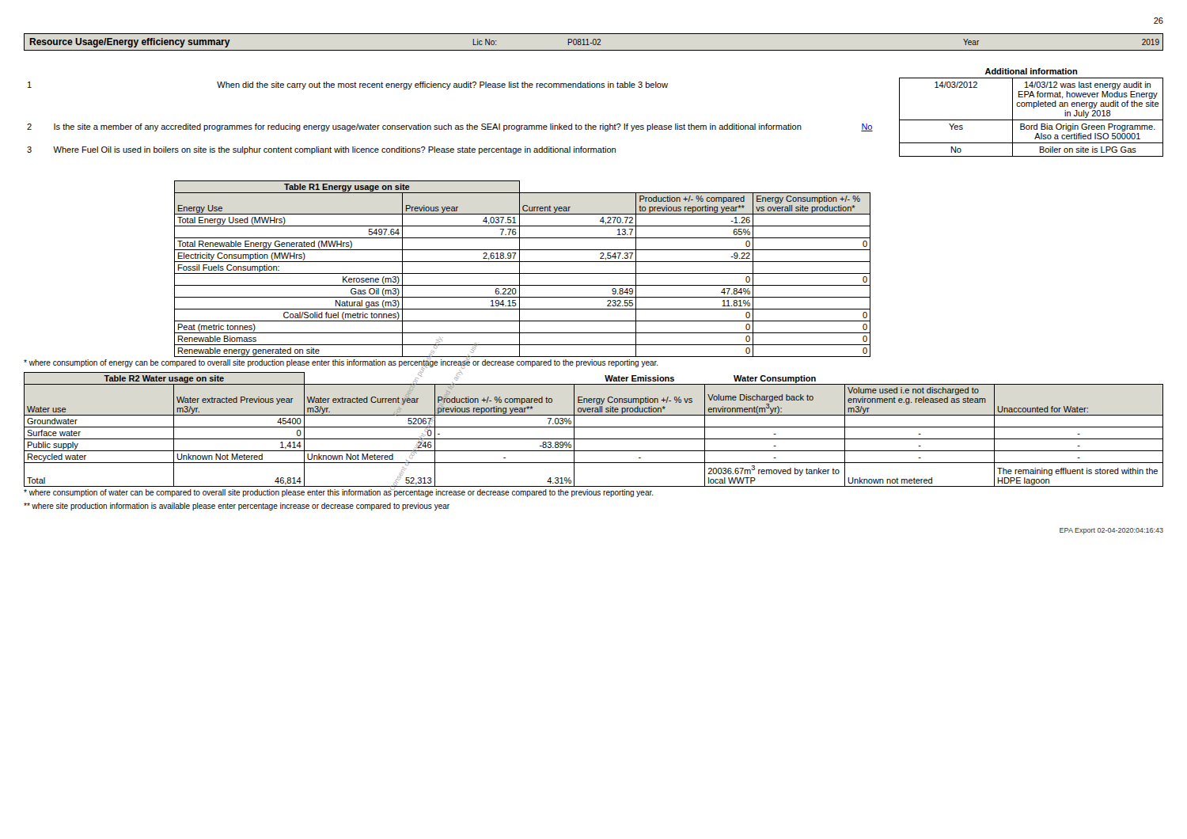26
Resource Usage/Energy efficiency summary
Lic No:
P0811-02
Year
2019
| | | | Additional information |
| 1 | When did the site carry out the most recent energy efficiency audit? Please list the recommendations in table 3 below | | 14/03/2012 | 14/03/12 was last energy audit in EPA format, however Modus Energy completed an energy audit of the site in July 2018 |
| 2 | Is the site a member of any accredited programmes for reducing energy usage/water conservation such as the SEAI programme linked to the right? If yes please list them in additional information | No | Yes | Bord Bia Origin Green Programme. Also a certified ISO 500001 |
| 3 | Where Fuel Oil is used in boilers on site is the sulphur content compliant with licence conditions? Please state percentage in additional information | | No | Boiler on site is LPG Gas |
| Table R1 Energy usage on site | | | |
| Energy Use | Previous year | Current year | Production +/- % compared to previous reporting year** | Energy Consumption +/- % vs overall site production* |
| Total Energy Used (MWHrs) | 4,037.51 | 4,270.72 | -1.26 | |
| 5497.64 | 7.76 | 13.7 | 65% | |
| Total Renewable Energy Generated (MWHrs) | | | 0 | 0 |
| Electricity Consumption (MWHrs) | 2,618.97 | 2,547.37 | -9.22 | |
| Fossil Fuels Consumption: | | | | |
| Kerosene (m3) | | | 0 | 0 |
| Gas Oil (m3) | 6.220 | 9.849 | 47.84% | |
| Natural gas (m3) | 194.15 | 232.55 | 11.81% | |
| Coal/Solid fuel (metric tonnes) | | | 0 | 0 |
| Peat (metric tonnes) | | | 0 | 0 |
| Renewable Biomass | | | 0 | 0 |
| Renewable energy generated on site | | | 0 | 0 |
* where consumption of energy can be compared to overall site production please enter this information as percentage increase or decrease compared to the previous reporting year.
| Table R2 Water usage on site | | | Water Emissions | Water Consumption | |
| Water use | Water extracted Previous year m3/yr. | Water extracted Current year m3/yr. | Production +/- % compared to previous reporting year** | Energy Consumption +/- % vs overall site production* | Volume Discharged back to environment(m 3 yr): | Volume used i.e not discharged to environment e.g. released as steam m3/yr | Unaccounted for Water: |
| Groundwater | 45400 | 52067 | 7.03% | | | | |
| Surface water | 0 | 0 | - | | - | - | - |
| Public supply | 1,414 | 246 | -83.89% | | - | - | - |
| Recycled water | Unknown Not Metered | Unknown Not Metered | - | - | - | - | - |
| Total | 46,814 | 52,313 | 4.31% | | 20036.67m 3 removed by tanker to local WWTP | Unknown not metered | The remaining effluent is stored within the HDPE lagoon |
* where consumption of water can be compared to overall site production please enter this information as percentage increase or decrease compared to the previous reporting year.
** where site production information is available please enter percentage increase or decrease compared to previous year
For inspection purposes only.
Consent of copyright owner required for any other use.
EPA Export 02-04-2020:04:16:43